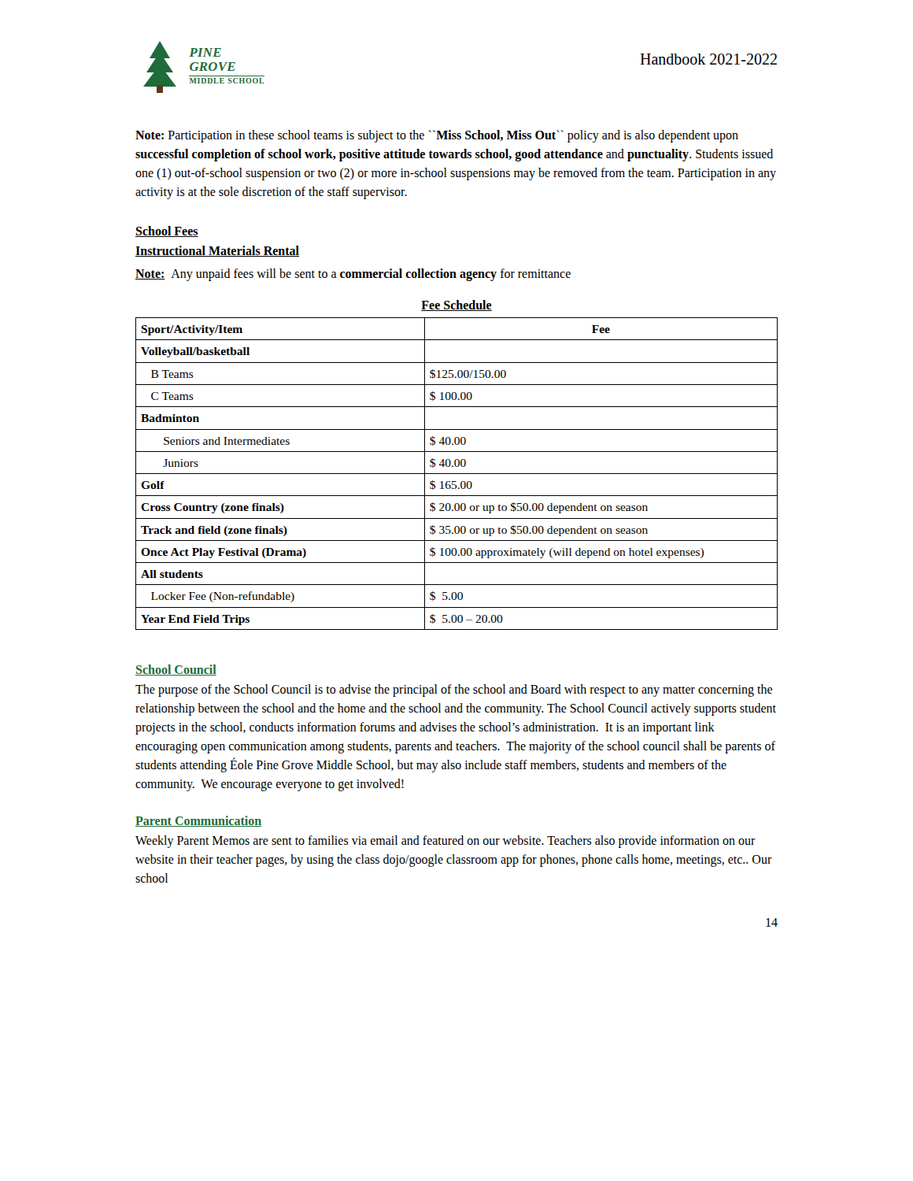PINE
GROVE
MIDDLE SCHOOL
Handbook 2021-2022
Note: Participation in these school teams is subject to the ``Miss School, Miss Out`` policy and is also dependent upon successful completion of school work, positive attitude towards school, good attendance and punctuality. Students issued one (1) out-of-school suspension or two (2) or more in-school suspensions may be removed from the team. Participation in any activity is at the sole discretion of the staff supervisor.
School Fees
Instructional Materials Rental
Note: Any unpaid fees will be sent to a commercial collection agency for remittance
Fee Schedule
| Sport/Activity/Item | Fee |
| --- | --- |
| Volleyball/basketball | |
| B Teams | $125.00/150.00 |
| C Teams | $ 100.00 |
| Badminton | |
| Seniors and Intermediates | $ 40.00 |
| Juniors | $ 40.00 |
| Golf | $ 165.00 |
| Cross Country (zone finals) | $ 20.00 or up to $50.00 dependent on season |
| Track and field (zone finals) | $ 35.00 or up to $50.00 dependent on season |
| Once Act Play Festival (Drama) | $ 100.00 approximately (will depend on hotel expenses) |
| All students | |
| Locker Fee (Non-refundable) | $ 5.00 |
| Year End Field Trips | $ 5.00 – 20.00 |
School Council
The purpose of the School Council is to advise the principal of the school and Board with respect to any matter concerning the relationship between the school and the home and the school and the community. The School Council actively supports student projects in the school, conducts information forums and advises the school’s administration. It is an important link encouraging open communication among students, parents and teachers. The majority of the school council shall be parents of students attending Éole Pine Grove Middle School, but may also include staff members, students and members of the community. We encourage everyone to get involved!
Parent Communication
Weekly Parent Memos are sent to families via email and featured on our website. Teachers also provide information on our website in their teacher pages, by using the class dojo/google classroom app for phones, phone calls home, meetings, etc.. Our school
14